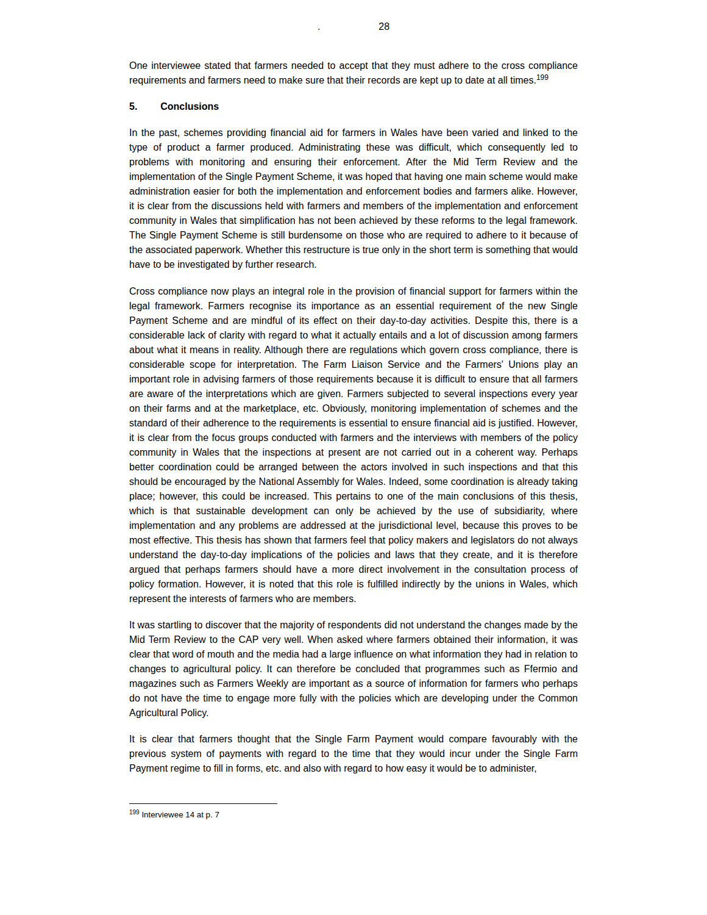. 28
One interviewee stated that farmers needed to accept that they must adhere to the cross compliance requirements and farmers need to make sure that their records are kept up to date at all times.199
5. Conclusions
In the past, schemes providing financial aid for farmers in Wales have been varied and linked to the type of product a farmer produced. Administrating these was difficult, which consequently led to problems with monitoring and ensuring their enforcement. After the Mid Term Review and the implementation of the Single Payment Scheme, it was hoped that having one main scheme would make administration easier for both the implementation and enforcement bodies and farmers alike. However, it is clear from the discussions held with farmers and members of the implementation and enforcement community in Wales that simplification has not been achieved by these reforms to the legal framework. The Single Payment Scheme is still burdensome on those who are required to adhere to it because of the associated paperwork. Whether this restructure is true only in the short term is something that would have to be investigated by further research.
Cross compliance now plays an integral role in the provision of financial support for farmers within the legal framework. Farmers recognise its importance as an essential requirement of the new Single Payment Scheme and are mindful of its effect on their day-to-day activities. Despite this, there is a considerable lack of clarity with regard to what it actually entails and a lot of discussion among farmers about what it means in reality. Although there are regulations which govern cross compliance, there is considerable scope for interpretation. The Farm Liaison Service and the Farmers' Unions play an important role in advising farmers of those requirements because it is difficult to ensure that all farmers are aware of the interpretations which are given. Farmers subjected to several inspections every year on their farms and at the marketplace, etc. Obviously, monitoring implementation of schemes and the standard of their adherence to the requirements is essential to ensure financial aid is justified. However, it is clear from the focus groups conducted with farmers and the interviews with members of the policy community in Wales that the inspections at present are not carried out in a coherent way. Perhaps better coordination could be arranged between the actors involved in such inspections and that this should be encouraged by the National Assembly for Wales. Indeed, some coordination is already taking place; however, this could be increased. This pertains to one of the main conclusions of this thesis, which is that sustainable development can only be achieved by the use of subsidiarity, where implementation and any problems are addressed at the jurisdictional level, because this proves to be most effective. This thesis has shown that farmers feel that policy makers and legislators do not always understand the day-to-day implications of the policies and laws that they create, and it is therefore argued that perhaps farmers should have a more direct involvement in the consultation process of policy formation. However, it is noted that this role is fulfilled indirectly by the unions in Wales, which represent the interests of farmers who are members.
It was startling to discover that the majority of respondents did not understand the changes made by the Mid Term Review to the CAP very well. When asked where farmers obtained their information, it was clear that word of mouth and the media had a large influence on what information they had in relation to changes to agricultural policy. It can therefore be concluded that programmes such as Ffermio and magazines such as Farmers Weekly are important as a source of information for farmers who perhaps do not have the time to engage more fully with the policies which are developing under the Common Agricultural Policy.
It is clear that farmers thought that the Single Farm Payment would compare favourably with the previous system of payments with regard to the time that they would incur under the Single Farm Payment regime to fill in forms, etc. and also with regard to how easy it would be to administer,
199 Interviewee 14 at p. 7